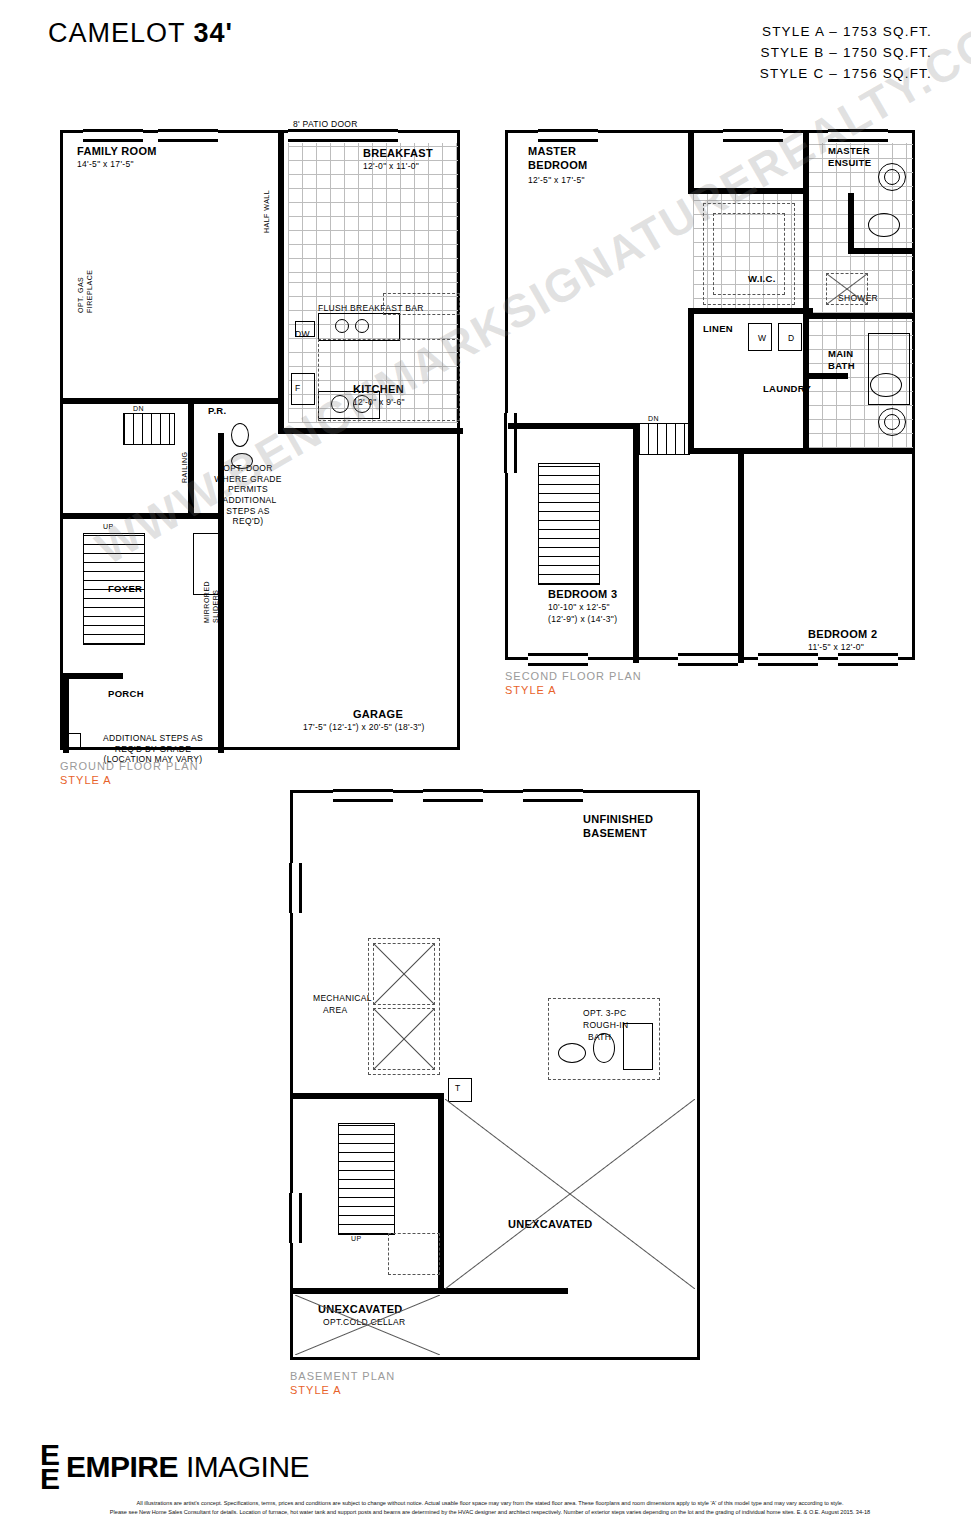CAMELOT 34'
STYLE A – 1753 SQ.FT.
STYLE B – 1750 SQ.FT.
STYLE C – 1756 SQ.FT.
8' PATIO DOOR
FAMILY ROOM
14'-5" x 17'-5"
BREAKFAST
12'-0" x 11'-0"
KITCHEN
12'-0" x 9'-6"
P.R.
FOYER
PORCH
GARAGE
17'-5" (12'-1") x 20'-5" (18'-3")
HALF WALL
OPT. GAS FIREPLACE
RAILING
MIRRORED SLIDERS
FLUSH BREAKFAST BAR
DW
F
OPT. DOOR
WHERE GRADE
PERMITS
(ADDITIONAL
STEPS AS
REQ'D)
ADDITIONAL STEPS AS
REQ'D BY GRADE
(LOCATION MAY VARY)
UP
DN
GROUND FLOOR PLANSTYLE A
MASTER
BEDROOM
12'-5" x 17'-5"
MASTER
ENSUITE
W.I.C.
SHOWER
LINEN
MAIN
BATH
LAUNDRY
W
D
BEDROOM 3
10'-10" x 12'-5"
(12'-9") x (14'-3")
BEDROOM 2
11'-5" x 12'-0"
DN
SECOND FLOOR PLANSTYLE A
UNFINISHED
BASEMENT
MECHANICAL
AREA
OPT. 3-PC
ROUGH-IN
BATH
UNEXCAVATED
UNEXCAVATED
OPT.COLD CELLAR
T
UP
BASEMENT PLANSTYLE A
WWW.BENCHMARKSIGNATUREREALTY.COM
E
E EMPIRE IMAGINE
All illustrations are artist's concept. Specifications, terms, prices and conditions are subject to change without notice. Actual usable floor space may vary from the stated floor area. These floorplans and room dimensions apply to style 'A' of this model type and may vary according to style.
Please see New Home Sales Consultant for details. Location of furnace, hot water tank and support posts and beams are determined by the HVAC designer and architect respectively. Number of exterior steps varies depending on the lot and the grading of individual home sites. E. & O.E. August 2015. 34-18